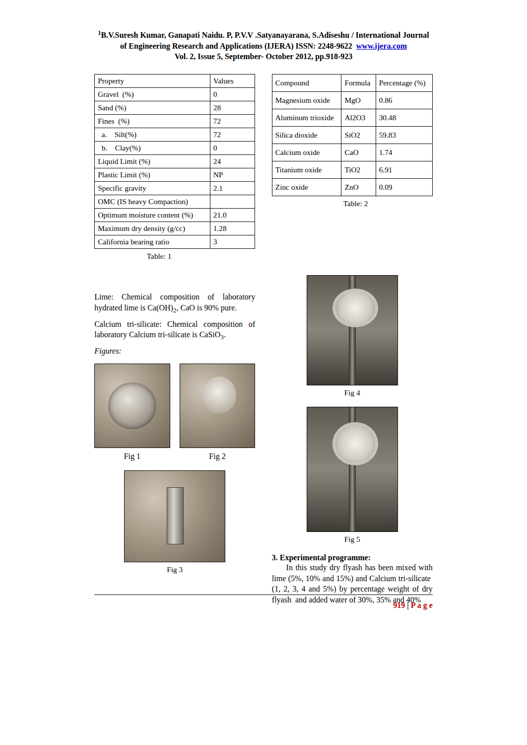1 B.V.Suresh Kumar, Ganapati Naidu. P, P.V.V .Satyanayarana, S.Adiseshu / International Journal of Engineering Research and Applications (IJERA) ISSN: 2248-9622 www.ijera.com
Vol. 2, Issue 5, September- October 2012, pp.918-923
| Property | Values |
| Gravel (%) | 0 |
| Sand (%) | 28 |
| Fines (%) | 72 |
| a. Silt(%) | 72 |
| b. Clay(%) | 0 |
| Liquid Limit (%) | 24 |
| Plastic Limit (%) | NP |
| Specific gravity | 2.1 |
| OMC (IS heavy Compaction) | |
| Optimum moisture content (%) | 21.0 |
| Maximum dry density (g/cc) | 1.28 |
| California bearing ratio | 3 |
Table: 1
| Compound | Formula | Percentage (%) |
| --- | --- | --- |
| Magnesium oxide | MgO | 0.86 |
| Aluminum trioxide | Al2O3 | 30.48 |
| Silica dioxide | SiO2 | 59.83 |
| Calcium oxide | CaO | 1.74 |
| Titanium oxide | TiO2 | 6.91 |
| Zinc oxide | ZnO | 0.09 |
Table: 2
Lime: Chemical composition of laboratory hydrated lime is Ca(OH)2, CaO is 90% pure.
Calcium tri-silicate: Chemical composition of laboratory Calcium tri-silicate is CaSiO3.
Figures:
Fig 1 Fig 2
Fig 3
Fig 4
Fig 5
3. Experimental programme:
In this study dry flyash has been mixed with lime (5%, 10% and 15%) and Calcium tri-silicate (1, 2, 3, 4 and 5%) by percentage weight of dry flyash and added water of 30%, 35% and 40%
919 | P a g e